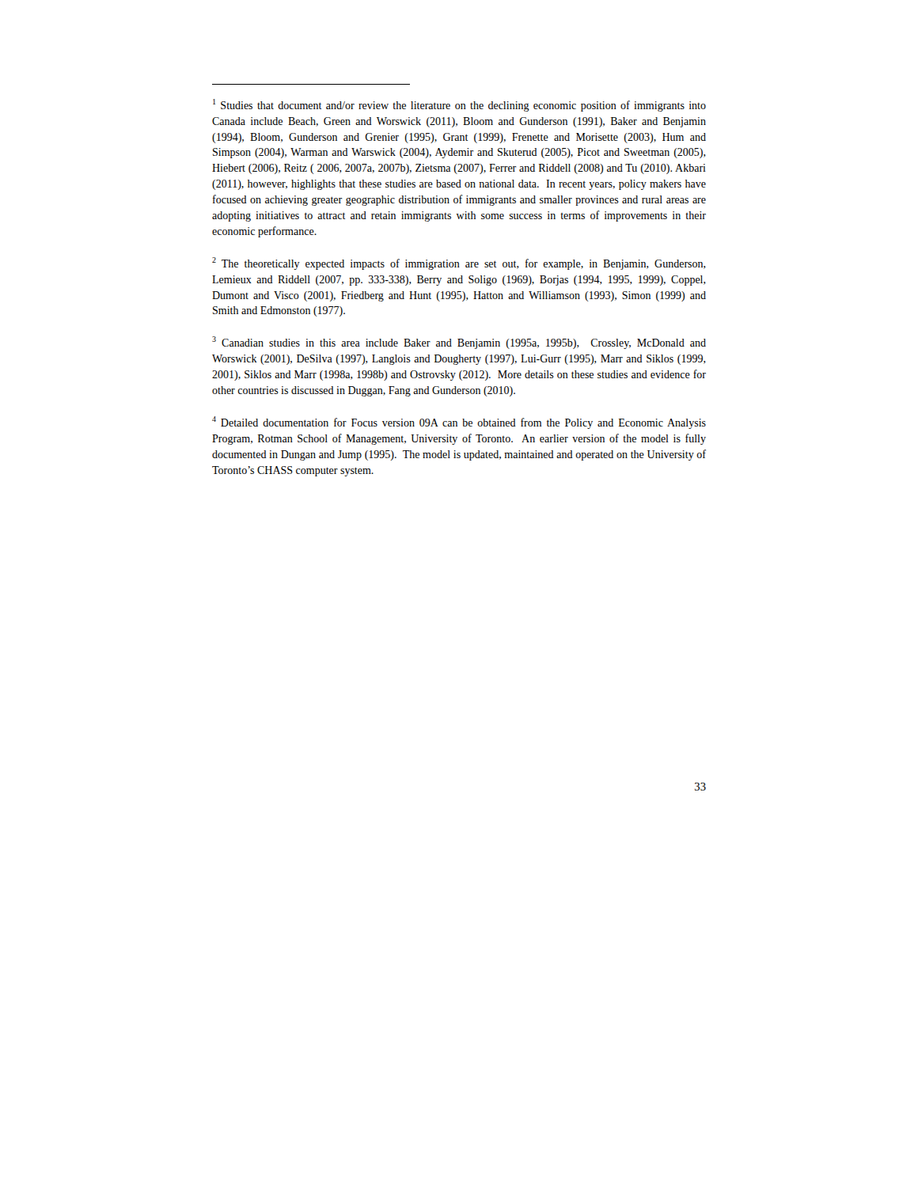1 Studies that document and/or review the literature on the declining economic position of immigrants into Canada include Beach, Green and Worswick (2011), Bloom and Gunderson (1991), Baker and Benjamin (1994), Bloom, Gunderson and Grenier (1995), Grant (1999), Frenette and Morisette (2003), Hum and Simpson (2004), Warman and Warswick (2004), Aydemir and Skuterud (2005), Picot and Sweetman (2005), Hiebert (2006), Reitz ( 2006, 2007a, 2007b), Zietsma (2007), Ferrer and Riddell (2008) and Tu (2010). Akbari (2011), however, highlights that these studies are based on national data. In recent years, policy makers have focused on achieving greater geographic distribution of immigrants and smaller provinces and rural areas are adopting initiatives to attract and retain immigrants with some success in terms of improvements in their economic performance.
2 The theoretically expected impacts of immigration are set out, for example, in Benjamin, Gunderson, Lemieux and Riddell (2007, pp. 333-338), Berry and Soligo (1969), Borjas (1994, 1995, 1999), Coppel, Dumont and Visco (2001), Friedberg and Hunt (1995), Hatton and Williamson (1993), Simon (1999) and Smith and Edmonston (1977).
3 Canadian studies in this area include Baker and Benjamin (1995a, 1995b), Crossley, McDonald and Worswick (2001), DeSilva (1997), Langlois and Dougherty (1997), Lui-Gurr (1995), Marr and Siklos (1999, 2001), Siklos and Marr (1998a, 1998b) and Ostrovsky (2012). More details on these studies and evidence for other countries is discussed in Duggan, Fang and Gunderson (2010).
4 Detailed documentation for Focus version 09A can be obtained from the Policy and Economic Analysis Program, Rotman School of Management, University of Toronto. An earlier version of the model is fully documented in Dungan and Jump (1995). The model is updated, maintained and operated on the University of Toronto’s CHASS computer system.
33